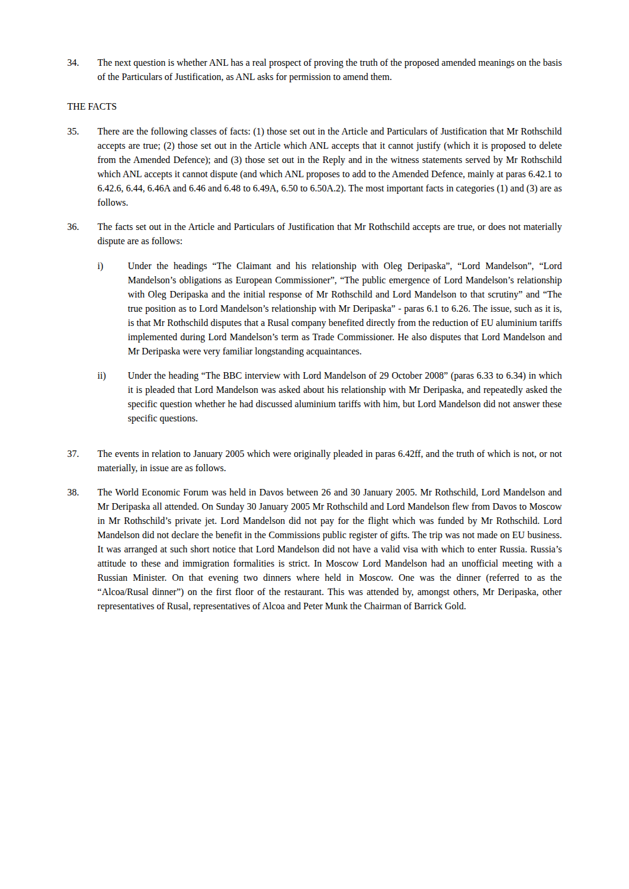34.
The next question is whether ANL has a real prospect of proving the truth of the proposed amended meanings on the basis of the Particulars of Justification, as ANL asks for permission to amend them.
THE FACTS
35.
There are the following classes of facts: (1) those set out in the Article and Particulars of Justification that Mr Rothschild accepts are true; (2) those set out in the Article which ANL accepts that it cannot justify (which it is proposed to delete from the Amended Defence); and (3) those set out in the Reply and in the witness statements served by Mr Rothschild which ANL accepts it cannot dispute (and which ANL proposes to add to the Amended Defence, mainly at paras 6.42.1 to 6.42.6, 6.44, 6.46A and 6.46 and 6.48 to 6.49A, 6.50 to 6.50A.2). The most important facts in categories (1) and (3) are as follows.
36.
The facts set out in the Article and Particulars of Justification that Mr Rothschild accepts are true, or does not materially dispute are as follows:
i) Under the headings “The Claimant and his relationship with Oleg Deripaska”, “Lord Mandelson”, “Lord Mandelson’s obligations as European Commissioner”, “The public emergence of Lord Mandelson’s relationship with Oleg Deripaska and the initial response of Mr Rothschild and Lord Mandelson to that scrutiny” and “The true position as to Lord Mandelson’s relationship with Mr Deripaska” - paras 6.1 to 6.26. The issue, such as it is, is that Mr Rothschild disputes that a Rusal company benefited directly from the reduction of EU aluminium tariffs implemented during Lord Mandelson’s term as Trade Commissioner. He also disputes that Lord Mandelson and Mr Deripaska were very familiar longstanding acquaintances.
ii) Under the heading “The BBC interview with Lord Mandelson of 29 October 2008” (paras 6.33 to 6.34) in which it is pleaded that Lord Mandelson was asked about his relationship with Mr Deripaska, and repeatedly asked the specific question whether he had discussed aluminium tariffs with him, but Lord Mandelson did not answer these specific questions.
37.
The events in relation to January 2005 which were originally pleaded in paras 6.42ff, and the truth of which is not, or not materially, in issue are as follows.
38.
The World Economic Forum was held in Davos between 26 and 30 January 2005. Mr Rothschild, Lord Mandelson and Mr Deripaska all attended. On Sunday 30 January 2005 Mr Rothschild and Lord Mandelson flew from Davos to Moscow in Mr Rothschild’s private jet. Lord Mandelson did not pay for the flight which was funded by Mr Rothschild. Lord Mandelson did not declare the benefit in the Commissions public register of gifts. The trip was not made on EU business. It was arranged at such short notice that Lord Mandelson did not have a valid visa with which to enter Russia. Russia’s attitude to these and immigration formalities is strict. In Moscow Lord Mandelson had an unofficial meeting with a Russian Minister. On that evening two dinners where held in Moscow. One was the dinner (referred to as the “Alcoa/Rusal dinner”) on the first floor of the restaurant. This was attended by, amongst others, Mr Deripaska, other representatives of Rusal, representatives of Alcoa and Peter Munk the Chairman of Barrick Gold.